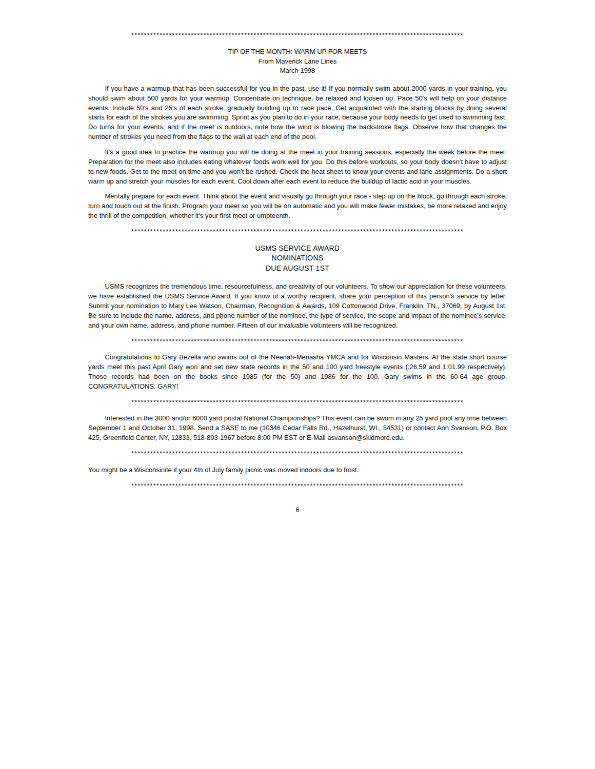**********************************************************************************************************
TIP OF THE MONTH: WARM UP FOR MEETS From Maverick Lane Lines March 1998
If you have a warmup that has been successful for you in the past, use it! If you normally swim about 2000 yards in your training, you should swim about 500 yards for your warmup. Concentrate on technique, be relaxed and loosen up. Pace 50's will help on your distance events. Include 50's and 25's of each stroke, gradually building up to race pace. Get acquainted with the starting blocks by doing several starts for each of the strokes you are swimming. Sprint as you plan to do in your race, because your body needs to get used to swimming fast. Do turns for your events, and if the meet is outdoors, note how the wind is blowing the backstroke flags. Observe how that changes the number of strokes you need from the flags to the wall at each end of the pool.
It's a good idea to practice the warmup you will be doing at the meet in your training sessions, especially the week before the meet. Preparation for the meet also includes eating whatever foods work well for you. Do this before workouts, so your body doesn't have to adjust to new foods. Get to the meet on time and you won't be rushed. Check the heat sheet to know your events and lane assignments. Do a short warm up and stretch your muscles for each event. Cool down after each event to reduce the buildup of lactic acid in your muscles.
Mentally prepare for each event. Think about the event and visually go through your race - step up on the block, go through each stroke, turn and touch out at the finish. Program your meet so you will be on automatic and you will make fewer mistakes, be more relaxed and enjoy the thrill of the competition, whether it's your first meet or umpteenth.
**********************************************************************************************************
USMS SERVICE AWARD
NOMINATIONS
DUE AUGUST 1ST
USMS recognizes the tremendous time, resourcefulness, and creativity of our volunteers. To show our appreciation for these volunteers, we have established the USMS Service Award. If you know of a worthy recipient, share your perception of this person's service by letter. Submit your nomination to Mary Lee Watson, Chairman, Recognition & Awards, 109 Cottonwood Drive, Franklin, TN., 37069, by August 1st. Be sure to include the name, address, and phone number of the nominee, the type of service, the scope and impact of the nominee's service, and your own name, address, and phone number. Fifteen of our invaluable volunteers will be recognized.
**********************************************************************************************************
Congratulations to Gary Bezella who swims out of the Neenah-Menasha YMCA and for Wisconsin Masters. At the state short course yards meet this past April Gary won and set new state records in the 50 and 100 yard freestyle events (:26.59 and 1:01.99 respectively). Those records had been on the books since 1985 (for the 50) and 1986 for the 100. Gary swims in the 60-64 age group. CONGRATULATIONS, GARY!
**********************************************************************************************************
Interested in the 3000 and/or 6000 yard postal National Championships? This event can be swum in any 25 yard pool any time between September 1 and October 31, 1998. Send a SASE to me (10346 Cedar Falls Rd., Hazelhurst, WI., 54531) or contact Ann Svanson, P.O. Box 425, Greenfield Center, NY, 12833, 518-893-1967 before 8:00 PM EST or E-Mail asvanson@skidmore.edu.
**********************************************************************************************************
You might be a Wisconsinite if your 4th of July family picnic was moved indoors due to frost.
**********************************************************************************************************
6